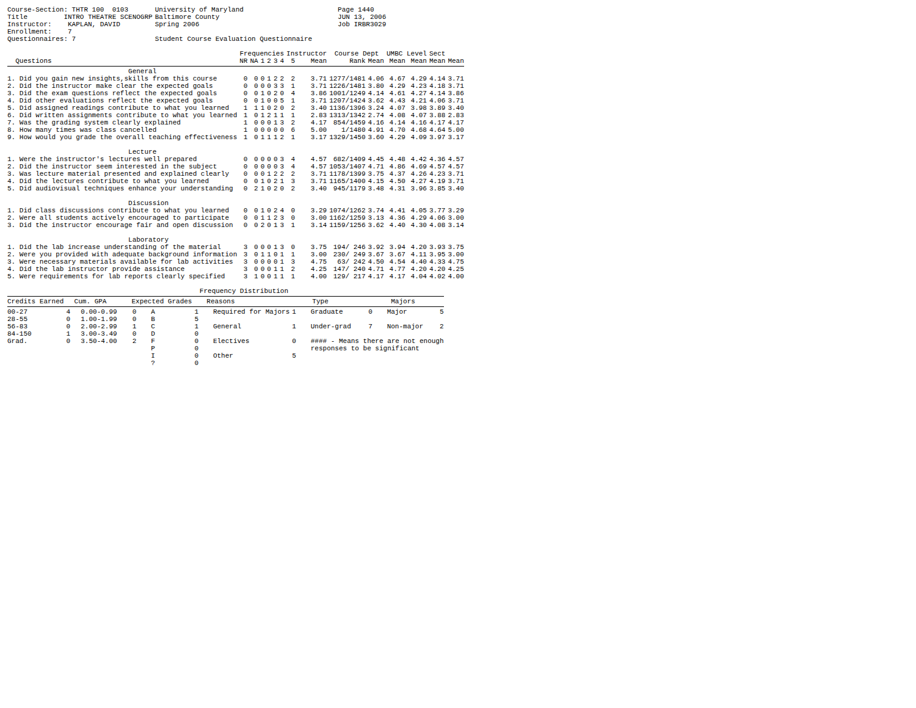| Course-Section: THTR 100 0103 | University of Maryland | Page 1440 |
| Title INTRO THEATRE SCENOGRP | Baltimore County | JUN 13, 2006 |
| Instructor: KAPLAN, DAVID | Spring 2006 | Job IRBR3029 |
| Enrollment: 7 | | |
| Questionnaires: 7 | Student Course Evaluation Questionnaire | |
| | Frequencies | Instructor | Course Dept | UMBC Level | Sect |
| Questions | NR | NA | 1 | 2 | 3 | 4 | 5 | Mean | Rank | Mean | Mean | Mean | Mean | Mean |
| General |
| 1. Did you gain new insights,skills from this course | 0 | 0 | 0 | 1 | 2 | 2 | 2 | 3.71 | 1277/1481 | 4.06 | 4.67 | 4.29 | 4.14 | 3.71 |
| 2. Did the instructor make clear the expected goals | 0 | 0 | 0 | 0 | 3 | 3 | 1 | 3.71 | 1226/1481 | 3.80 | 4.29 | 4.23 | 4.18 | 3.71 |
| 3. Did the exam questions reflect the expected goals | 0 | 0 | 1 | 0 | 2 | 0 | 4 | 3.86 | 1001/1249 | 4.14 | 4.61 | 4.27 | 4.14 | 3.86 |
| 4. Did other evaluations reflect the expected goals | 0 | 0 | 1 | 0 | 0 | 5 | 1 | 3.71 | 1207/1424 | 3.62 | 4.43 | 4.21 | 4.06 | 3.71 |
| 5. Did assigned readings contribute to what you learned | 1 | 1 | 1 | 0 | 2 | 0 | 2 | 3.40 | 1136/1396 | 3.24 | 4.07 | 3.98 | 3.89 | 3.40 |
| 6. Did written assignments contribute to what you learned | 1 | 0 | 1 | 2 | 1 | 1 | 1 | 2.83 | 1313/1342 | 2.74 | 4.08 | 4.07 | 3.88 | 2.83 |
| 7. Was the grading system clearly explained | 1 | 0 | 0 | 0 | 1 | 3 | 2 | 4.17 | 854/1459 | 4.16 | 4.14 | 4.16 | 4.17 | 4.17 |
| 8. How many times was class cancelled | 1 | 0 | 0 | 0 | 0 | 0 | 6 | 5.00 | 1/1480 | 4.91 | 4.70 | 4.68 | 4.64 | 5.00 |
| 9. How would you grade the overall teaching effectiveness | 1 | 0 | 1 | 1 | 1 | 2 | 1 | 3.17 | 1329/1450 | 3.60 | 4.29 | 4.09 | 3.97 | 3.17 |
| Lecture |
| 1. Were the instructor's lectures well prepared | 0 | 0 | 0 | 0 | 0 | 3 | 4 | 4.57 | 682/1409 | 4.45 | 4.48 | 4.42 | 4.36 | 4.57 |
| 2. Did the instructor seem interested in the subject | 0 | 0 | 0 | 0 | 0 | 3 | 4 | 4.57 | 1053/1407 | 4.71 | 4.86 | 4.69 | 4.57 | 4.57 |
| 3. Was lecture material presented and explained clearly | 0 | 0 | 0 | 1 | 2 | 2 | 2 | 3.71 | 1178/1399 | 3.75 | 4.37 | 4.26 | 4.23 | 3.71 |
| 4. Did the lectures contribute to what you learned | 0 | 0 | 1 | 0 | 2 | 1 | 3 | 3.71 | 1165/1400 | 4.15 | 4.50 | 4.27 | 4.19 | 3.71 |
| 5. Did audiovisual techniques enhance your understanding | 0 | 2 | 1 | 0 | 2 | 0 | 2 | 3.40 | 945/1179 | 3.48 | 4.31 | 3.96 | 3.85 | 3.40 |
| Discussion |
| 1. Did class discussions contribute to what you learned | 0 | 0 | 1 | 0 | 2 | 4 | 0 | 3.29 | 1074/1262 | 3.74 | 4.41 | 4.05 | 3.77 | 3.29 |
| 2. Were all students actively encouraged to participate | 0 | 0 | 1 | 1 | 2 | 3 | 0 | 3.00 | 1162/1259 | 3.13 | 4.36 | 4.29 | 4.06 | 3.00 |
| 3. Did the instructor encourage fair and open discussion | 0 | 0 | 2 | 0 | 1 | 3 | 1 | 3.14 | 1159/1256 | 3.62 | 4.40 | 4.30 | 4.08 | 3.14 |
| Laboratory |
| 1. Did the lab increase understanding of the material | 3 | 0 | 0 | 0 | 1 | 3 | 0 | 3.75 | 194/ 246 | 3.92 | 3.94 | 4.20 | 3.93 | 3.75 |
| 2. Were you provided with adequate background information | 3 | 0 | 1 | 1 | 0 | 1 | 1 | 3.00 | 230/ 249 | 3.67 | 3.67 | 4.11 | 3.95 | 3.00 |
| 3. Were necessary materials available for lab activities | 3 | 0 | 0 | 0 | 0 | 1 | 3 | 4.75 | 63/ 242 | 4.50 | 4.54 | 4.40 | 4.33 | 4.75 |
| 4. Did the lab instructor provide assistance | 3 | 0 | 0 | 0 | 1 | 1 | 2 | 4.25 | 147/ 240 | 4.71 | 4.77 | 4.20 | 4.20 | 4.25 |
| 5. Were requirements for lab reports clearly specified | 3 | 1 | 0 | 0 | 1 | 1 | 1 | 4.00 | 129/ 217 | 4.17 | 4.17 | 4.04 | 4.02 | 4.00 |
Frequency Distribution
| Credits Earned | Cum. GPA | Expected Grades | Reasons | Type | Majors |
| 00-27 | 4 | 0.00-0.99 | 0 | A | 1 | Required for Majors | 1 | Graduate | 0 | Major | 5 |
| 28-55 | 0 | 1.00-1.99 | 0 | B | 5 | | | | | | |
| 56-83 | 0 | 2.00-2.99 | 1 | C | 1 | General | 1 | Under-grad | 7 | Non-major | 2 |
| 84-150 | 1 | 3.00-3.49 | 0 | D | 0 | | | | | | |
| Grad. | 0 | 3.50-4.00 | 2 | F | 0 | Electives | 0 | #### - Means there are not enough |
| | | | | P | 0 | | | responses to be significant |
| | | | | I | 0 | Other | 5 | | | | |
| | | | | ? | 0 | | | | | | |